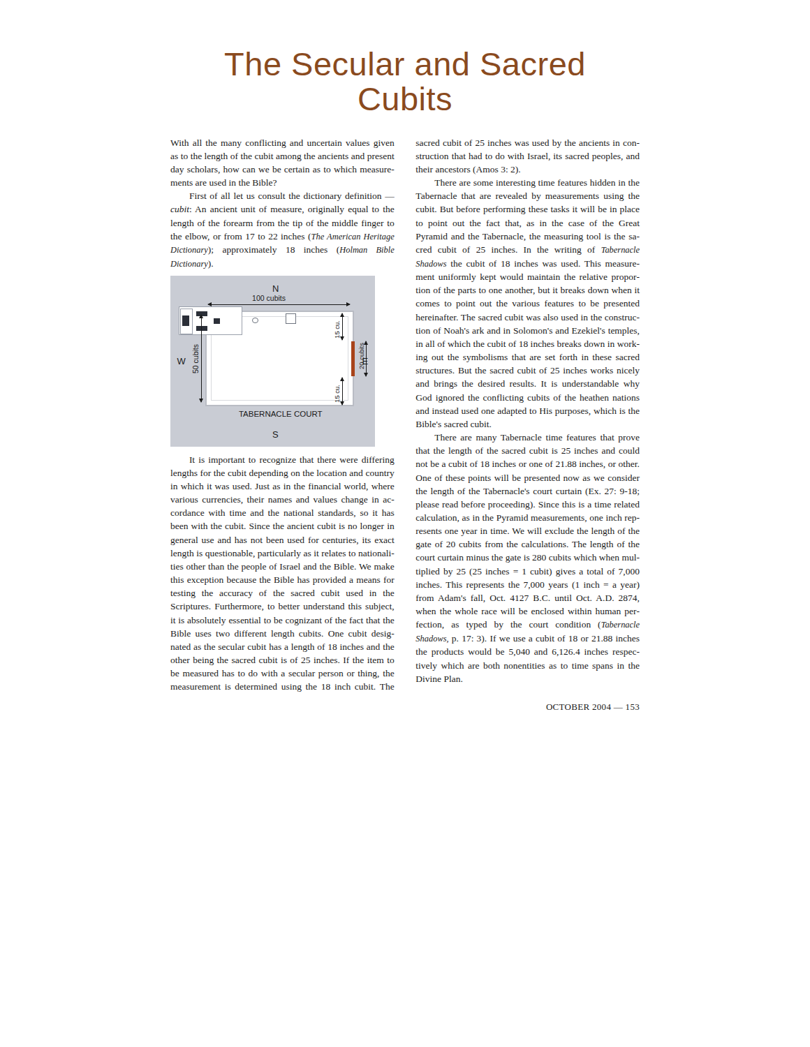The Secular and Sacred
Cubits
With all the many conflicting and uncertain values given as to the length of the cubit among the ancients and present day scholars, how can we be certain as to which measurements are used in the Bible?
First of all let us consult the dictionary definition — cubit: An ancient unit of measure, originally equal to the length of the forearm from the tip of the middle finger to the elbow, or from 17 to 22 inches (The American Heritage Dictionary); approximately 18 inches (Holman Bible Dictionary).
N 100 cubits S W E TABERNACLE COURT 50 cubits 15 cu. 15 cu. 20 cubits
It is important to recognize that there were differing lengths for the cubit depending on the location and country in which it was used. Just as in the financial world, where various currencies, their names and values change in accordance with time and the national standards, so it has been with the cubit. Since the ancient cubit is no longer in general use and has not been used for centuries, its exact length is questionable, particularly as it relates to nationalities other than the people of Israel and the Bible. We make this exception because the Bible has provided a means for testing the accuracy of the sacred cubit used in the Scriptures. Furthermore, to better understand this subject, it is absolutely essential to be cognizant of the fact that the Bible uses two different length cubits. One cubit designated as the secular cubit has a length of 18 inches and the other being the sacred cubit is of 25 inches. If the item to be measured has to do with a secular person or thing, the measurement is determined using the 18 inch cubit. The sacred cubit of 25 inches was used by the ancients in construction that had to do with Israel, its sacred peoples, and their ancestors (Amos 3: 2).
There are some interesting time features hidden in the Tabernacle that are revealed by measurements using the cubit. But before performing these tasks it will be in place to point out the fact that, as in the case of the Great Pyramid and the Tabernacle, the measuring tool is the sacred cubit of 25 inches. In the writing of Tabernacle Shadows the cubit of 18 inches was used. This measurement uniformly kept would maintain the relative proportion of the parts to one another, but it breaks down when it comes to point out the various features to be presented hereinafter. The sacred cubit was also used in the construction of Noah's ark and in Solomon's and Ezekiel's temples, in all of which the cubit of 18 inches breaks down in working out the symbolisms that are set forth in these sacred structures. But the sacred cubit of 25 inches works nicely and brings the desired results. It is understandable why God ignored the conflicting cubits of the heathen nations and instead used one adapted to His purposes, which is the Bible's sacred cubit.
There are many Tabernacle time features that prove that the length of the sacred cubit is 25 inches and could not be a cubit of 18 inches or one of 21.88 inches, or other. One of these points will be presented now as we consider the length of the Tabernacle's court curtain (Ex. 27: 9-18; please read before proceeding). Since this is a time related calculation, as in the Pyramid measurements, one inch represents one year in time. We will exclude the length of the gate of 20 cubits from the calculations. The length of the court curtain minus the gate is 280 cubits which when multiplied by 25 (25 inches = 1 cubit) gives a total of 7,000 inches. This represents the 7,000 years (1 inch = a year) from Adam's fall, Oct. 4127 B.C. until Oct. A.D. 2874, when the whole race will be enclosed within human perfection, as typed by the court condition (Tabernacle Shadows, p. 17: 3). If we use a cubit of 18 or 21.88 inches the products would be 5,040 and 6,126.4 inches respectively which are both nonentities as to time spans in the Divine Plan.
OCTOBER 2004 — 153